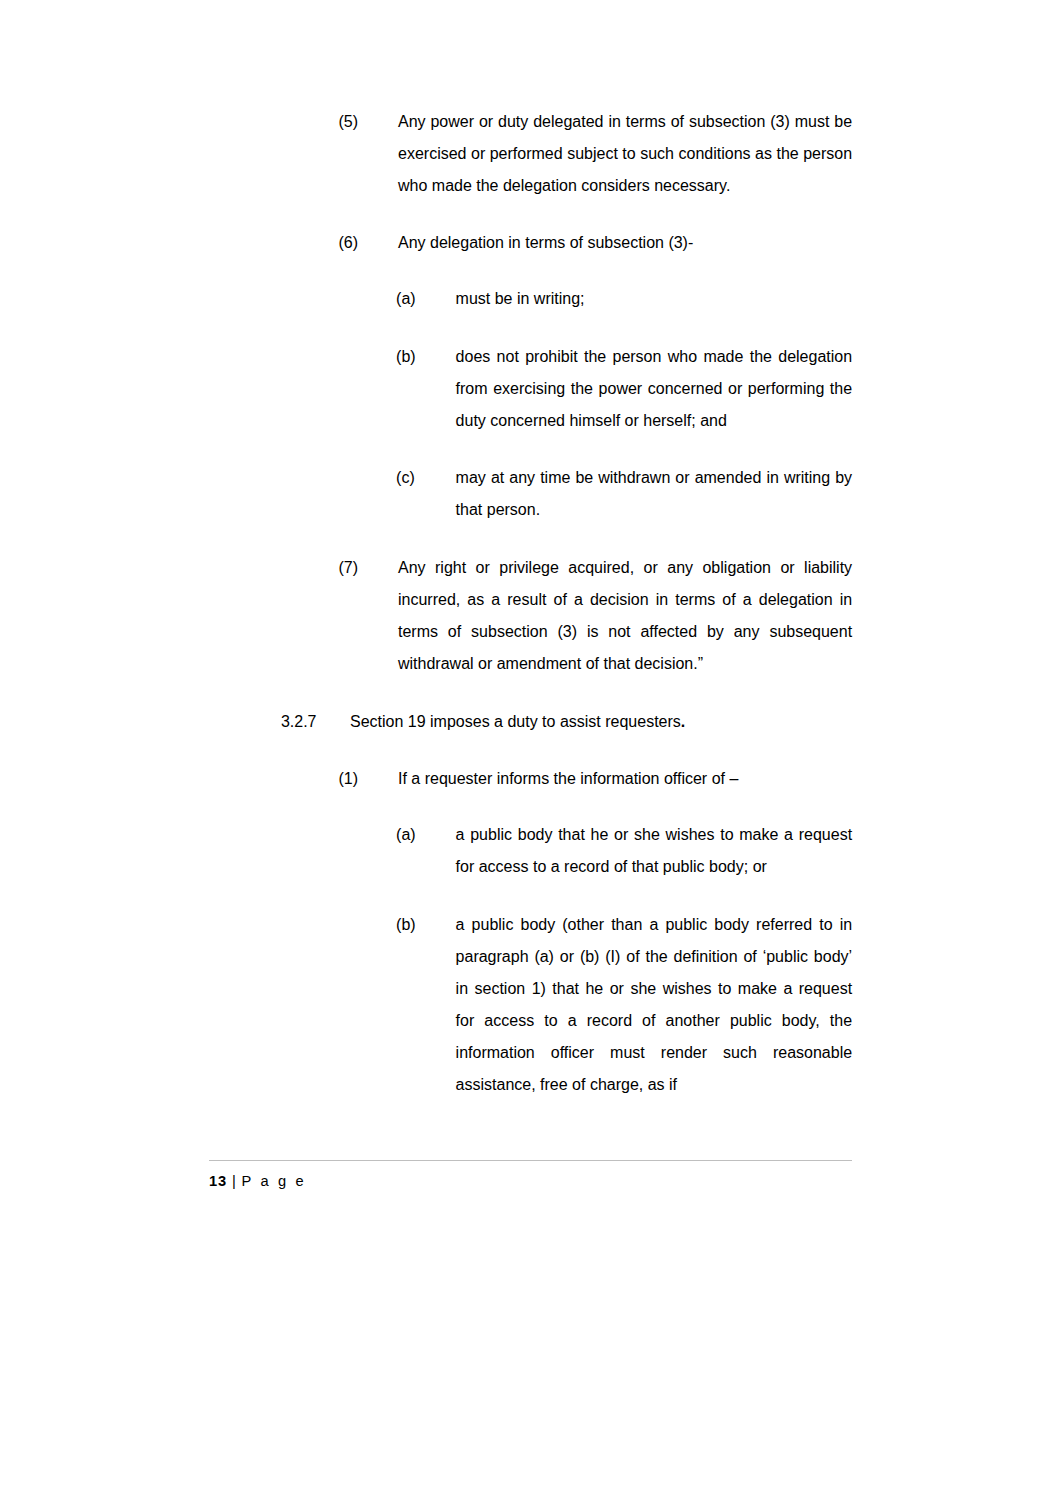(5)
Any power or duty delegated in terms of subsection (3) must be exercised or performed subject to such conditions as the person who made the delegation considers necessary.
(6)
Any delegation in terms of subsection (3)-
(a)
must be in writing;
(b)
does not prohibit the person who made the delegation from exercising the power concerned or performing the duty concerned himself or herself; and
(c)
may at any time be withdrawn or amended in writing by that person.
(7)
Any right or privilege acquired, or any obligation or liability incurred, as a result of a decision in terms of a delegation in terms of subsection (3) is not affected by any subsequent withdrawal or amendment of that decision.”
3.2.7
Section 19 imposes a duty to assist requesters.
(1)
If a requester informs the information officer of –
(a)
a public body that he or she wishes to make a request for access to a record of that public body; or
(b)
a public body (other than a public body referred to in paragraph (a) or (b) (I) of the definition of ‘public body’ in section 1) that he or she wishes to make a request for access to a record of another public body, the information officer must render such reasonable assistance, free of charge, as if
13 | P a g e